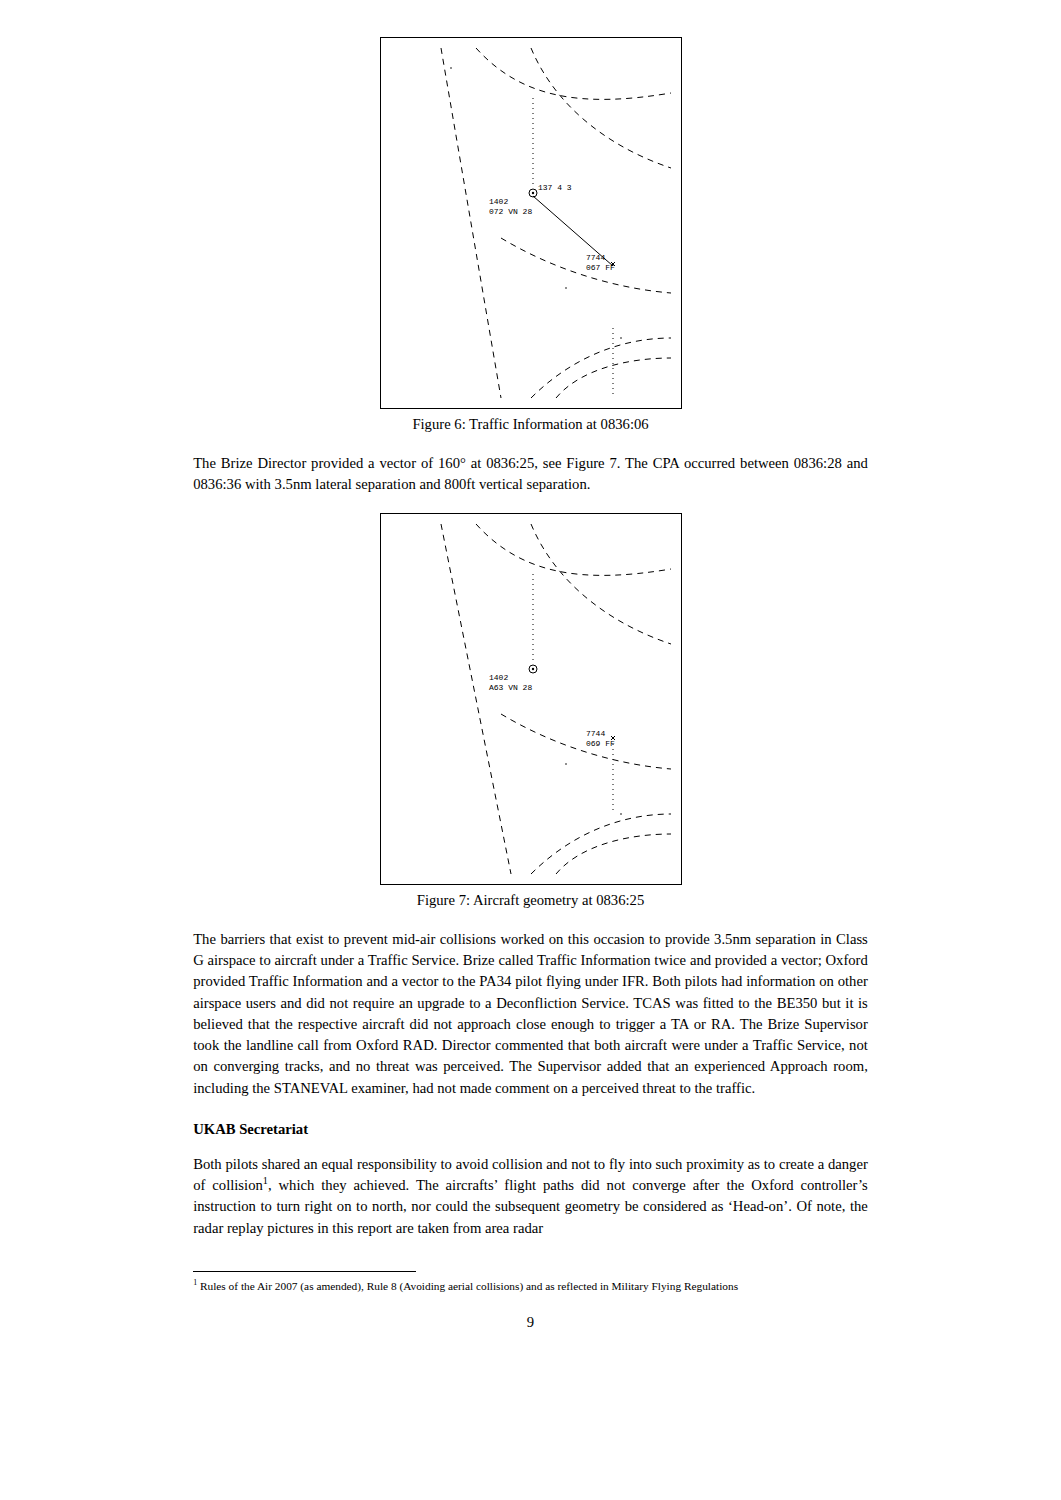137 4 3 1402 072 VN 28 7744 067 FF
Figure 6: Traffic Information at 0836:06
The Brize Director provided a vector of 160° at 0836:25, see Figure 7. The CPA occurred between 0836:28 and 0836:36 with 3.5nm lateral separation and 800ft vertical separation.
1402 A63 VN 28 7744 069 FF
Figure 7: Aircraft geometry at 0836:25
The barriers that exist to prevent mid-air collisions worked on this occasion to provide 3.5nm separation in Class G airspace to aircraft under a Traffic Service. Brize called Traffic Information twice and provided a vector; Oxford provided Traffic Information and a vector to the PA34 pilot flying under IFR. Both pilots had information on other airspace users and did not require an upgrade to a Deconfliction Service. TCAS was fitted to the BE350 but it is believed that the respective aircraft did not approach close enough to trigger a TA or RA. The Brize Supervisor took the landline call from Oxford RAD. Director commented that both aircraft were under a Traffic Service, not on converging tracks, and no threat was perceived. The Supervisor added that an experienced Approach room, including the STANEVAL examiner, had not made comment on a perceived threat to the traffic.
UKAB Secretariat
Both pilots shared an equal responsibility to avoid collision and not to fly into such proximity as to create a danger of collision1, which they achieved. The aircrafts’ flight paths did not converge after the Oxford controller’s instruction to turn right on to north, nor could the subsequent geometry be considered as ‘Head-on’. Of note, the radar replay pictures in this report are taken from area radar
1 Rules of the Air 2007 (as amended), Rule 8 (Avoiding aerial collisions) and as reflected in Military Flying Regulations
9